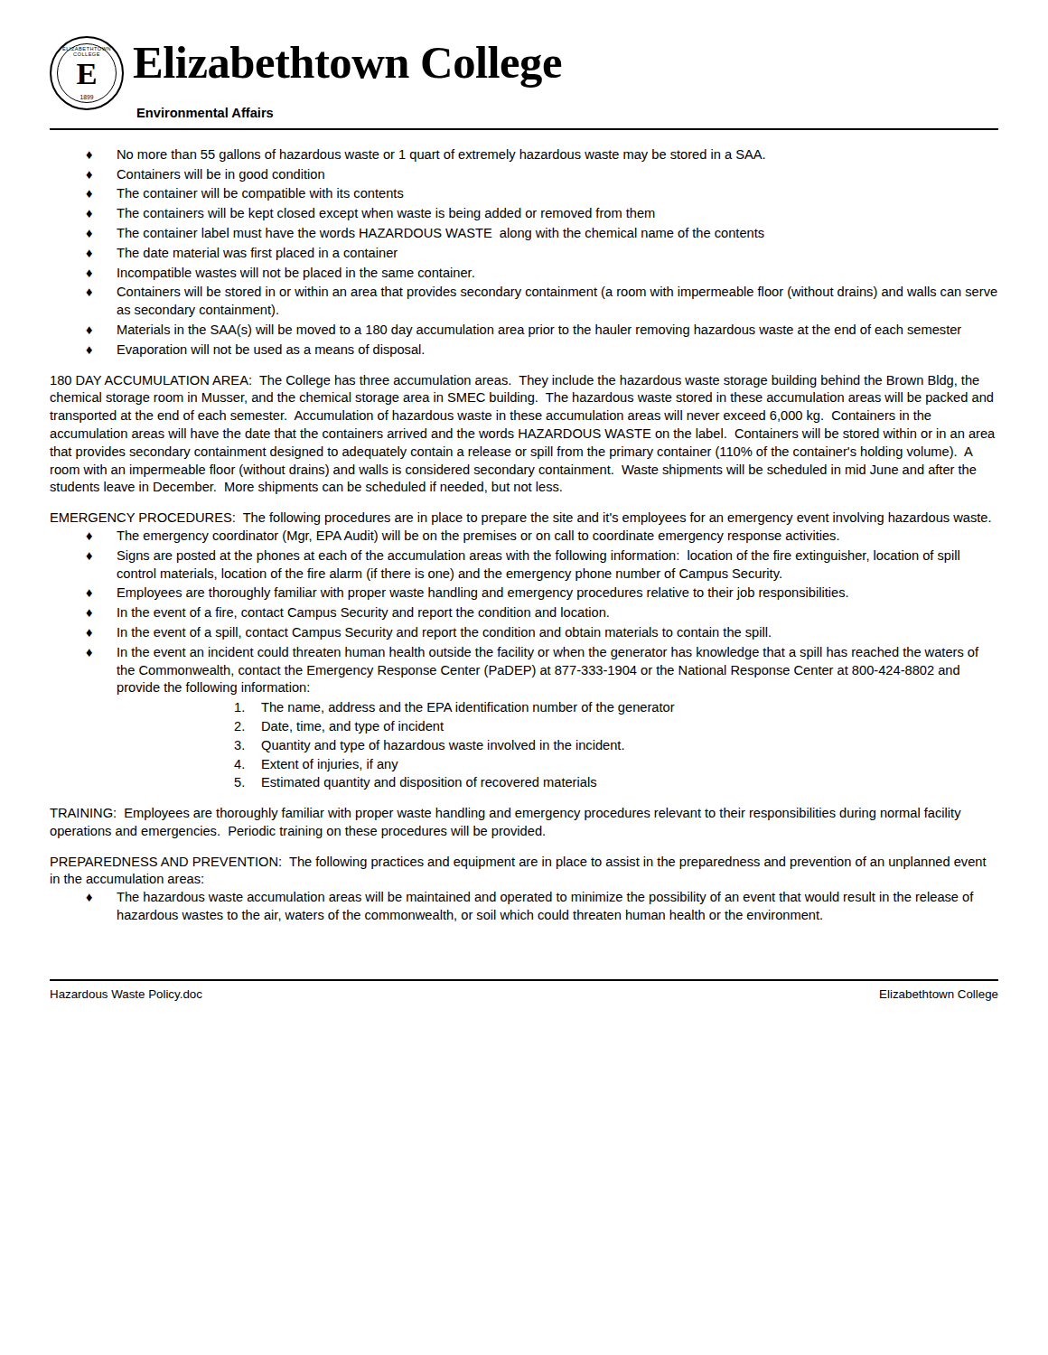ELIZABETHTOWN COLLEGE
E
1899
Elizabethtown College
Environmental Affairs
No more than 55 gallons of hazardous waste or 1 quart of extremely hazardous waste may be stored in a SAA.
Containers will be in good condition
The container will be compatible with its contents
The containers will be kept closed except when waste is being added or removed from them
The container label must have the words HAZARDOUS WASTE along with the chemical name of the contents
The date material was first placed in a container
Incompatible wastes will not be placed in the same container.
Containers will be stored in or within an area that provides secondary containment (a room with impermeable floor (without drains) and walls can serve as secondary containment).
Materials in the SAA(s) will be moved to a 180 day accumulation area prior to the hauler removing hazardous waste at the end of each semester
Evaporation will not be used as a means of disposal.
180 DAY ACCUMULATION AREA: The College has three accumulation areas. They include the hazardous waste storage building behind the Brown Bldg, the chemical storage room in Musser, and the chemical storage area in SMEC building. The hazardous waste stored in these accumulation areas will be packed and transported at the end of each semester. Accumulation of hazardous waste in these accumulation areas will never exceed 6,000 kg. Containers in the accumulation areas will have the date that the containers arrived and the words HAZARDOUS WASTE on the label. Containers will be stored within or in an area that provides secondary containment designed to adequately contain a release or spill from the primary container (110% of the container's holding volume). A room with an impermeable floor (without drains) and walls is considered secondary containment. Waste shipments will be scheduled in mid June and after the students leave in December. More shipments can be scheduled if needed, but not less.
EMERGENCY PROCEDURES: The following procedures are in place to prepare the site and it's employees for an emergency event involving hazardous waste.
The emergency coordinator (Mgr, EPA Audit) will be on the premises or on call to coordinate emergency response activities.
Signs are posted at the phones at each of the accumulation areas with the following information: location of the fire extinguisher, location of spill control materials, location of the fire alarm (if there is one) and the emergency phone number of Campus Security.
Employees are thoroughly familiar with proper waste handling and emergency procedures relative to their job responsibilities.
In the event of a fire, contact Campus Security and report the condition and location.
In the event of a spill, contact Campus Security and report the condition and obtain materials to contain the spill.
In the event an incident could threaten human health outside the facility or when the generator has knowledge that a spill has reached the waters of the Commonwealth, contact the Emergency Response Center (PaDEP) at 877-333-1904 or the National Response Center at 800-424-8802 and provide the following information:
The name, address and the EPA identification number of the generator
Date, time, and type of incident
Quantity and type of hazardous waste involved in the incident.
Extent of injuries, if any
Estimated quantity and disposition of recovered materials
TRAINING: Employees are thoroughly familiar with proper waste handling and emergency procedures relevant to their responsibilities during normal facility operations and emergencies. Periodic training on these procedures will be provided.
PREPAREDNESS AND PREVENTION: The following practices and equipment are in place to assist in the preparedness and prevention of an unplanned event in the accumulation areas:
The hazardous waste accumulation areas will be maintained and operated to minimize the possibility of an event that would result in the release of hazardous wastes to the air, waters of the commonwealth, or soil which could threaten human health or the environment.
Hazardous Waste Policy.doc Elizabethtown College